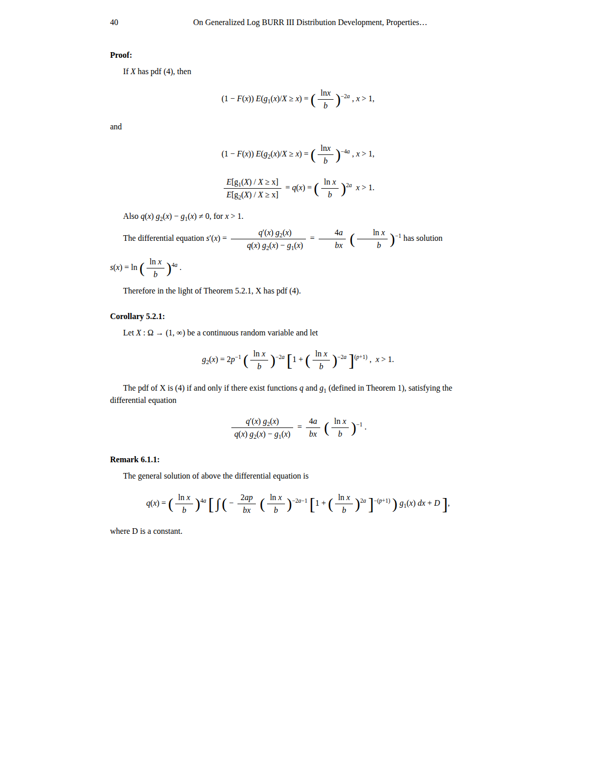40 On Generalized Log BURR III Distribution Development, Properties…
Proof:
If X has pdf (4), then
(1 − F(x)) E(g1(x)/X ≥ x) = (lnx b)−2a , x > 1,
and
(1 − F(x)) E(g2(x)/X ≥ x) = (lnx b)−4a , x > 1,
E[g1(X) / X ≥ x] E[g2(X) / X ≥ x] = q(x) = (ln x b)2a x > 1.
Also q(x) g2(x) − g1(x) ≠ 0, for x > 1.
The differential equation s′(x) = q′(x) g2(x) q(x) g2(x) − g1(x) = 4a bx (ln x b)−1 has solution
s(x) = ln (ln x b)4a .
Therefore in the light of Theorem 5.2.1, X has pdf (4).
Corollary 5.2.1:
Let X : Ω → (1, ∞) be a continuous random variable and let
g2(x) = 2p−1 (ln x b)−2a [1 + (ln x b)−2a ](p+1) , x > 1.
The pdf of X is (4) if and only if there exist functions q and g1 (defined in Theorem 1), satisfying the differential equation
q′(x) g2(x) q(x) g2(x) − g1(x) = 4a bx (ln x b)−1 .
Remark 6.1.1:
The general solution of above the differential equation is
q(x) = (ln x b)4a [ ∫ ( − 2ap bx (ln x b)−2a−1 [1 + (ln x b)2a ]−(p+1) ) g1(x) dx + D ],
where D is a constant.